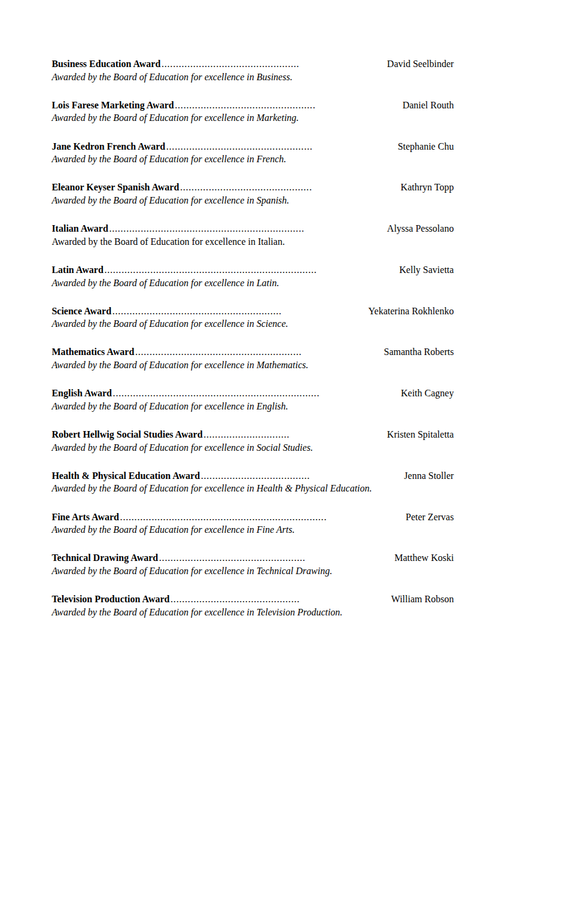Business Education Award ................................................ David Seelbinder
Awarded by the Board of Education for excellence in Business.
Lois Farese Marketing Award ................................................. Daniel Routh
Awarded by the Board of Education for excellence in Marketing.
Jane Kedron French Award ................................................... Stephanie Chu
Awarded by the Board of Education for excellence in French.
Eleanor Keyser Spanish Award .............................................. Kathryn Topp
Awarded by the Board of Education for excellence in Spanish.
Italian Award .................................................................... Alyssa Pessolano
Awarded by the Board of Education for excellence in Italian.
Latin Award .......................................................................... Kelly Savietta
Awarded by the Board of Education for excellence in Latin.
Science Award ........................................................... Yekaterina Rokhlenko
Awarded by the Board of Education for excellence in Science.
Mathematics Award .......................................................... Samantha Roberts
Awarded by the Board of Education for excellence in Mathematics.
English Award ........................................................................ Keith Cagney
Awarded by the Board of Education for excellence in English.
Robert Hellwig Social Studies Award .............................. Kristen Spitaletta
Awarded by the Board of Education for excellence in Social Studies.
Health & Physical Education Award ...................................... Jenna Stoller
Awarded by the Board of Education for excellence in Health & Physical Education.
Fine Arts Award ........................................................................ Peter Zervas
Awarded by the Board of Education for excellence in Fine Arts.
Technical Drawing Award ................................................... Matthew Koski
Awarded by the Board of Education for excellence in Technical Drawing.
Television Production Award ............................................. William Robson
Awarded by the Board of Education for excellence in Television Production.